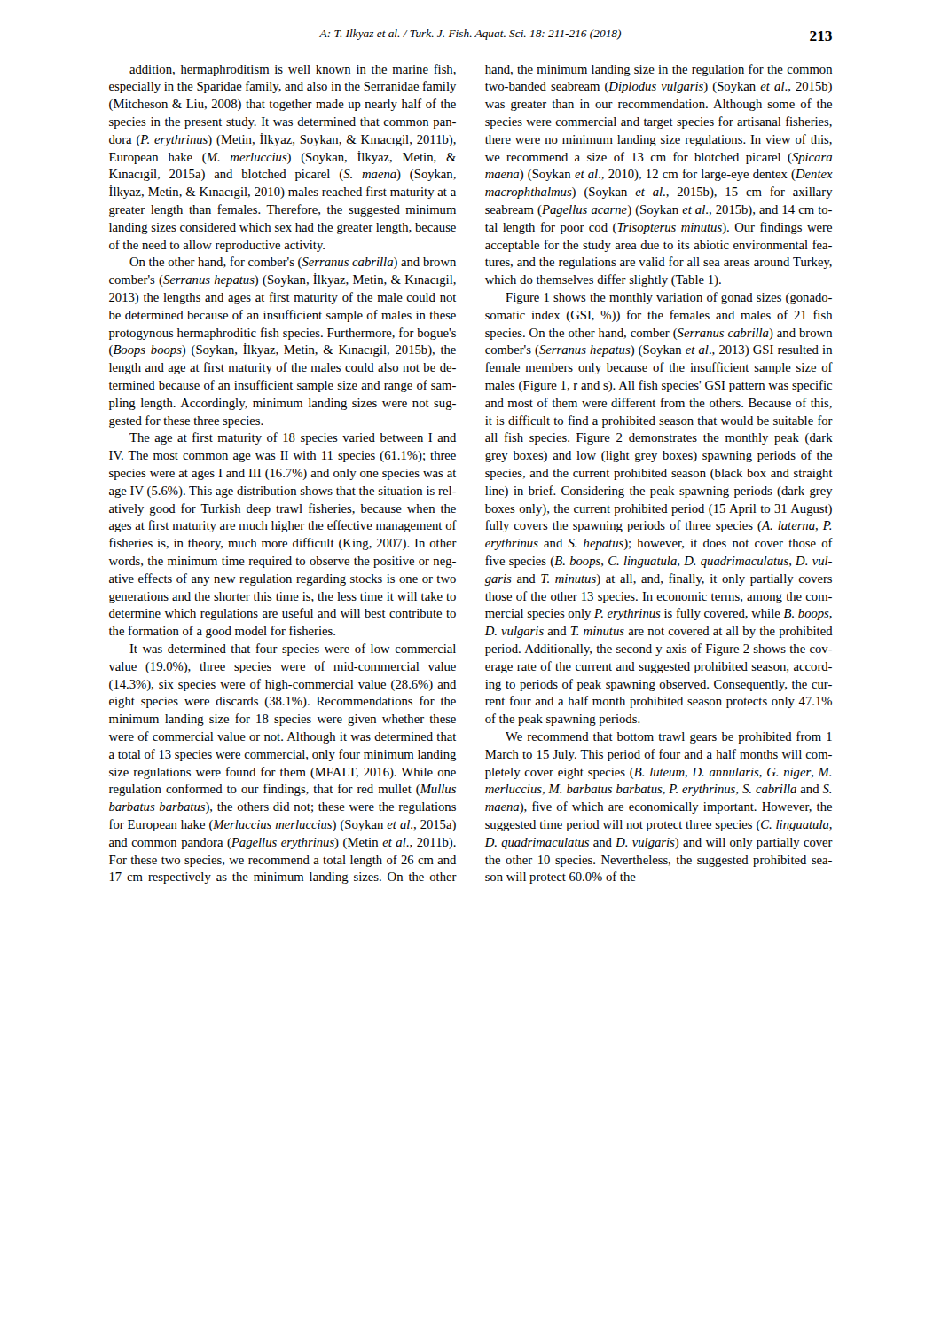A: T. Ilkyaz et al. / Turk. J. Fish. Aquat. Sci. 18: 211-216 (2018) 213
addition, hermaphroditism is well known in the marine fish, especially in the Sparidae family, and also in the Serranidae family (Mitcheson & Liu, 2008) that together made up nearly half of the species in the present study. It was determined that common pandora (P. erythrinus) (Metin, İlkyaz, Soykan, & Kınacıgil, 2011b), European hake (M. merluccius) (Soykan, İlkyaz, Metin, & Kınacıgil, 2015a) and blotched picarel (S. maena) (Soykan, İlkyaz, Metin, & Kınacıgil, 2010) males reached first maturity at a greater length than females. Therefore, the suggested minimum landing sizes considered which sex had the greater length, because of the need to allow reproductive activity.
On the other hand, for comber's (Serranus cabrilla) and brown comber's (Serranus hepatus) (Soykan, İlkyaz, Metin, & Kınacıgil, 2013) the lengths and ages at first maturity of the male could not be determined because of an insufficient sample of males in these protogynous hermaphroditic fish species. Furthermore, for bogue's (Boops boops) (Soykan, İlkyaz, Metin, & Kınacıgil, 2015b), the length and age at first maturity of the males could also not be determined because of an insufficient sample size and range of sampling length. Accordingly, minimum landing sizes were not suggested for these three species.
The age at first maturity of 18 species varied between I and IV. The most common age was II with 11 species (61.1%); three species were at ages I and III (16.7%) and only one species was at age IV (5.6%). This age distribution shows that the situation is relatively good for Turkish deep trawl fisheries, because when the ages at first maturity are much higher the effective management of fisheries is, in theory, much more difficult (King, 2007). In other words, the minimum time required to observe the positive or negative effects of any new regulation regarding stocks is one or two generations and the shorter this time is, the less time it will take to determine which regulations are useful and will best contribute to the formation of a good model for fisheries.
It was determined that four species were of low commercial value (19.0%), three species were of mid-commercial value (14.3%), six species were of high-commercial value (28.6%) and eight species were discards (38.1%). Recommendations for the minimum landing size for 18 species were given whether these were of commercial value or not. Although it was determined that a total of 13 species were commercial, only four minimum landing size regulations were found for them (MFALT, 2016). While one regulation conformed to our findings, that for red mullet (Mullus barbatus barbatus), the others did not; these were the regulations for European hake (Merluccius merluccius) (Soykan et al., 2015a) and common pandora (Pagellus erythrinus) (Metin et al., 2011b). For these two species, we recommend a total length of 26 cm and 17 cm respectively as the minimum landing sizes. On the other hand, the minimum landing size in the regulation for the common two-banded seabream (Diplodus vulgaris) (Soykan et al., 2015b) was greater than in our recommendation. Although some of the species were commercial and target species for artisanal fisheries, there were no minimum landing size regulations. In view of this, we recommend a size of 13 cm for blotched picarel (Spicara maena) (Soykan et al., 2010), 12 cm for large-eye dentex (Dentex macrophthalmus) (Soykan et al., 2015b), 15 cm for axillary seabream (Pagellus acarne) (Soykan et al., 2015b), and 14 cm total length for poor cod (Trisopterus minutus). Our findings were acceptable for the study area due to its abiotic environmental features, and the regulations are valid for all sea areas around Turkey, which do themselves differ slightly (Table 1).
Figure 1 shows the monthly variation of gonad sizes (gonadosomatic index (GSI, %)) for the females and males of 21 fish species. On the other hand, comber (Serranus cabrilla) and brown comber's (Serranus hepatus) (Soykan et al., 2013) GSI resulted in female members only because of the insufficient sample size of males (Figure 1, r and s). All fish species' GSI pattern was specific and most of them were different from the others. Because of this, it is difficult to find a prohibited season that would be suitable for all fish species. Figure 2 demonstrates the monthly peak (dark grey boxes) and low (light grey boxes) spawning periods of the species, and the current prohibited season (black box and straight line) in brief. Considering the peak spawning periods (dark grey boxes only), the current prohibited period (15 April to 31 August) fully covers the spawning periods of three species (A. laterna, P. erythrinus and S. hepatus); however, it does not cover those of five species (B. boops, C. linguatula, D. quadrimaculatus, D. vulgaris and T. minutus) at all, and, finally, it only partially covers those of the other 13 species. In economic terms, among the commercial species only P. erythrinus is fully covered, while B. boops, D. vulgaris and T. minutus are not covered at all by the prohibited period. Additionally, the second y axis of Figure 2 shows the coverage rate of the current and suggested prohibited season, according to periods of peak spawning observed. Consequently, the current four and a half month prohibited season protects only 47.1% of the peak spawning periods.
We recommend that bottom trawl gears be prohibited from 1 March to 15 July. This period of four and a half months will completely cover eight species (B. luteum, D. annularis, G. niger, M. merluccius, M. barbatus barbatus, P. erythrinus, S. cabrilla and S. maena), five of which are economically important. However, the suggested time period will not protect three species (C. linguatula, D. quadrimaculatus and D. vulgaris) and will only partially cover the other 10 species. Nevertheless, the suggested prohibited season will protect 60.0% of the